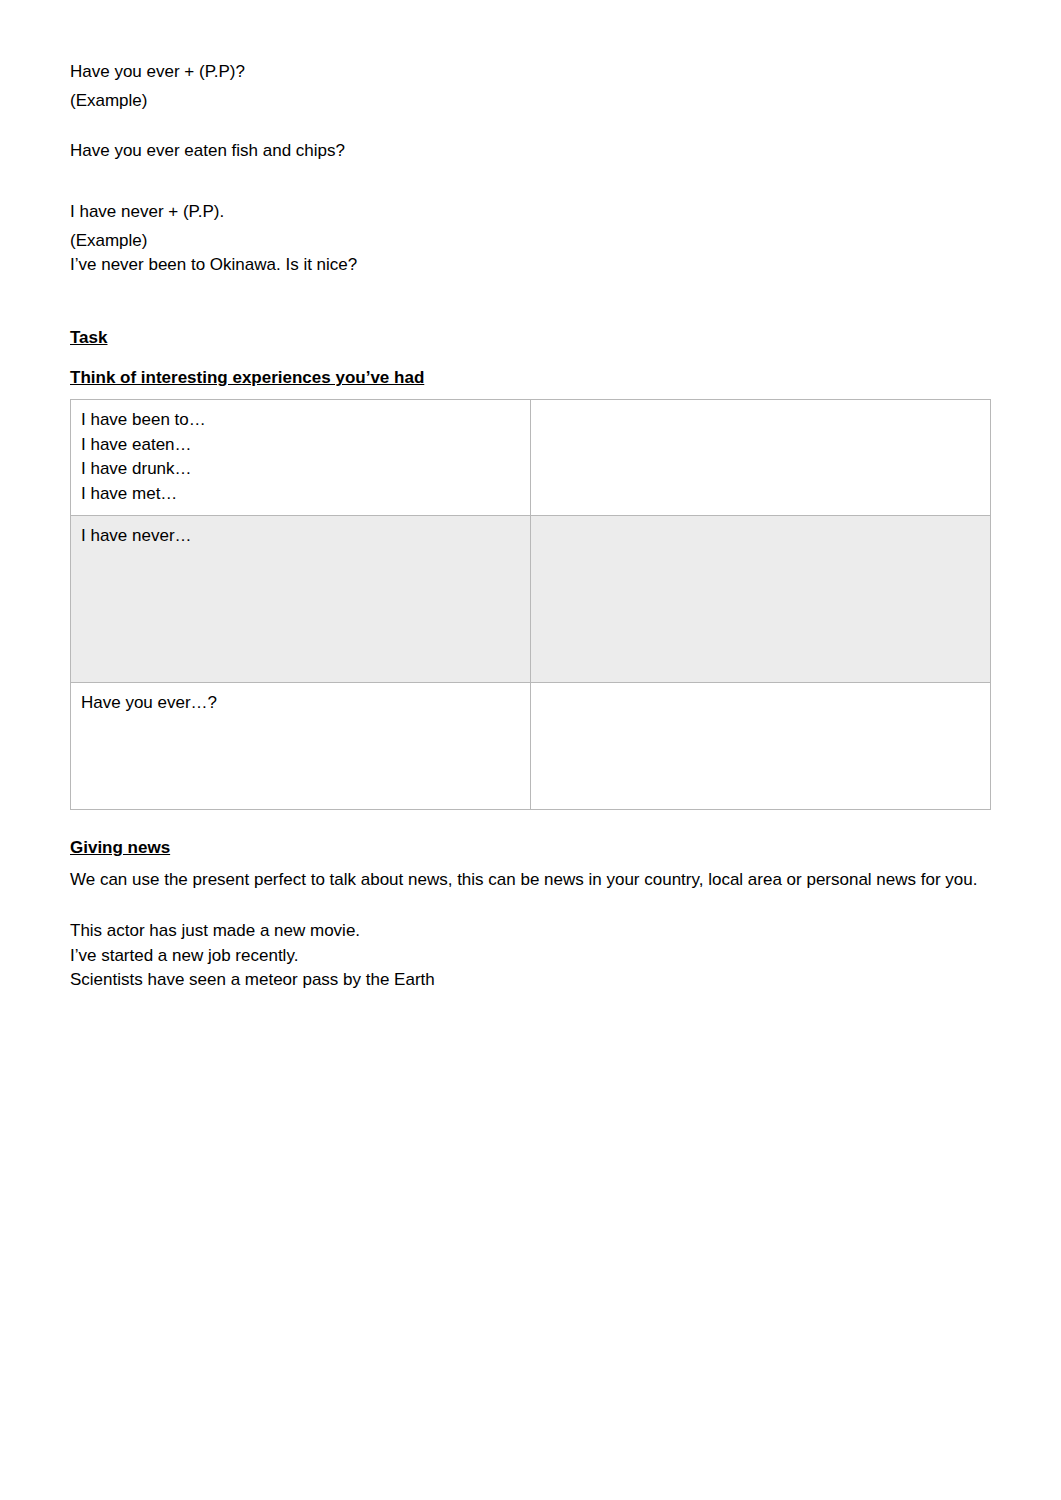Have you ever + (P.P)?
(Example)
Have you ever eaten fish and chips?
I have never + (P.P).
(Example)
I’ve never been to Okinawa. Is it nice?
Task
Think of interesting experiences you’ve had
| I have been to… I have eaten… I have drunk… I have met… | |
| I have never… | |
| Have you ever…? | |
Giving news
We can use the present perfect to talk about news, this can be news in your country, local area or personal news for you.
This actor has just made a new movie.
I’ve started a new job recently.
Scientists have seen a meteor pass by the Earth